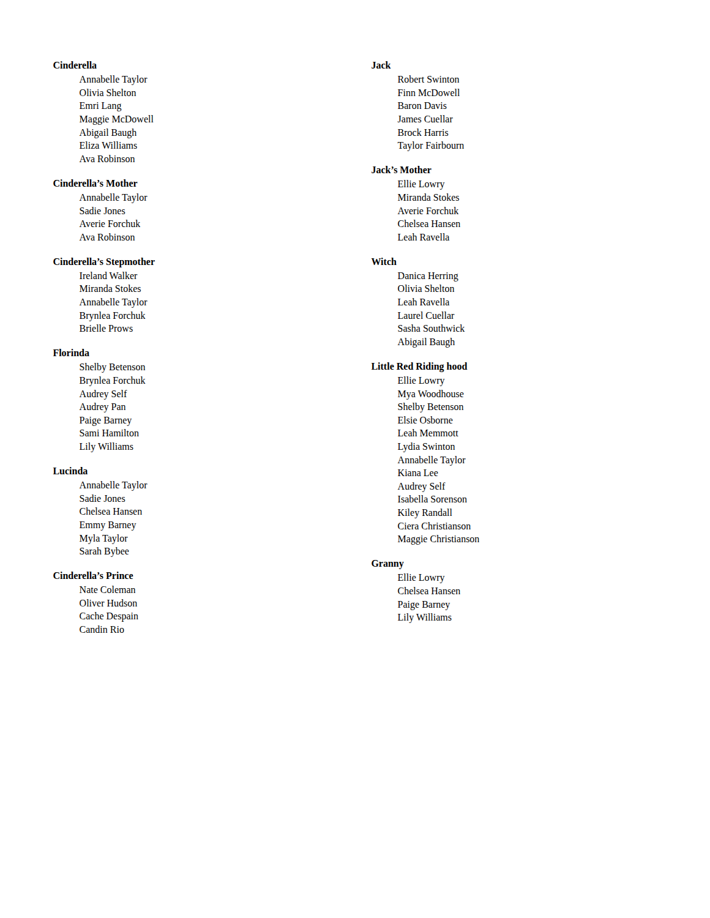Cinderella
Annabelle Taylor
Olivia Shelton
Emri Lang
Maggie McDowell
Abigail Baugh
Eliza Williams
Ava Robinson
Cinderella’s Mother
Annabelle Taylor
Sadie Jones
Averie Forchuk
Ava Robinson
Cinderella’s Stepmother
Ireland Walker
Miranda Stokes
Annabelle Taylor
Brynlea Forchuk
Brielle Prows
Florinda
Shelby Betenson
Brynlea Forchuk
Audrey Self
Audrey Pan
Paige Barney
Sami Hamilton
Lily Williams
Lucinda
Annabelle Taylor
Sadie Jones
Chelsea Hansen
Emmy Barney
Myla Taylor
Sarah Bybee
Cinderella’s Prince
Nate Coleman
Oliver Hudson
Cache Despain
Candin Rio
Jack
Robert Swinton
Finn McDowell
Baron Davis
James Cuellar
Brock Harris
Taylor Fairbourn
Jack’s Mother
Ellie Lowry
Miranda Stokes
Averie Forchuk
Chelsea Hansen
Leah Ravella
Witch
Danica Herring
Olivia Shelton
Leah Ravella
Laurel Cuellar
Sasha Southwick
Abigail Baugh
Little Red Riding hood
Ellie Lowry
Mya Woodhouse
Shelby Betenson
Elsie Osborne
Leah Memmott
Lydia Swinton
Annabelle Taylor
Kiana Lee
Audrey Self
Isabella Sorenson
Kiley Randall
Ciera Christianson
Maggie Christianson
Granny
Ellie Lowry
Chelsea Hansen
Paige Barney
Lily Williams